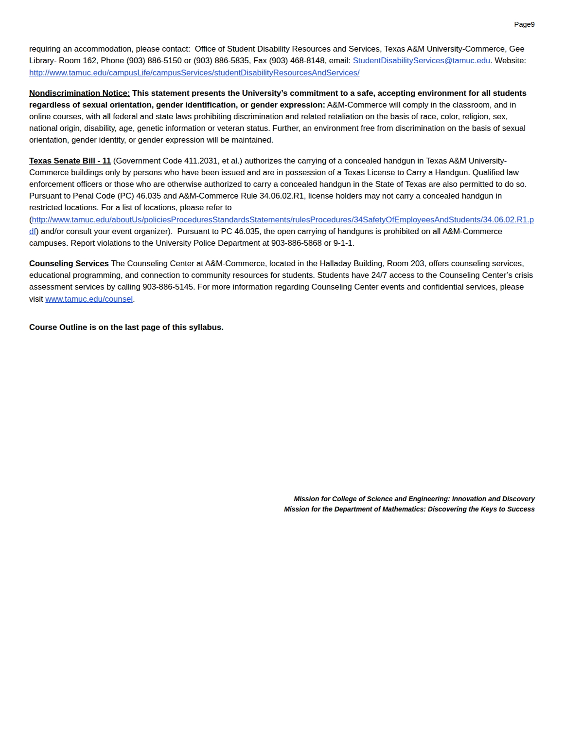Page9
requiring an accommodation, please contact: Office of Student Disability Resources and Services, Texas A&M University-Commerce, Gee Library- Room 162, Phone (903) 886-5150 or (903) 886-5835, Fax (903) 468-8148, email: StudentDisabilityServices@tamuc.edu. Website: http://www.tamuc.edu/campusLife/campusServices/studentDisabilityResourcesAndServices/
Nondiscrimination Notice: This statement presents the University’s commitment to a safe, accepting environment for all students regardless of sexual orientation, gender identification, or gender expression: A&M-Commerce will comply in the classroom, and in online courses, with all federal and state laws prohibiting discrimination and related retaliation on the basis of race, color, religion, sex, national origin, disability, age, genetic information or veteran status. Further, an environment free from discrimination on the basis of sexual orientation, gender identity, or gender expression will be maintained.
Texas Senate Bill - 11 (Government Code 411.2031, et al.) authorizes the carrying of a concealed handgun in Texas A&M University-Commerce buildings only by persons who have been issued and are in possession of a Texas License to Carry a Handgun. Qualified law enforcement officers or those who are otherwise authorized to carry a concealed handgun in the State of Texas are also permitted to do so. Pursuant to Penal Code (PC) 46.035 and A&M-Commerce Rule 34.06.02.R1, license holders may not carry a concealed handgun in restricted locations. For a list of locations, please refer to (http://www.tamuc.edu/aboutUs/policiesProceduresStandardsStatements/rulesProcedures/34SafetyOfEmployeesAndStudents/34.06.02.R1.pdf) and/or consult your event organizer). Pursuant to PC 46.035, the open carrying of handguns is prohibited on all A&M-Commerce campuses. Report violations to the University Police Department at 903-886-5868 or 9-1-1.
Counseling Services The Counseling Center at A&M-Commerce, located in the Halladay Building, Room 203, offers counseling services, educational programming, and connection to community resources for students. Students have 24/7 access to the Counseling Center’s crisis assessment services by calling 903-886-5145. For more information regarding Counseling Center events and confidential services, please visit www.tamuc.edu/counsel.
Course Outline is on the last page of this syllabus.
Mission for College of Science and Engineering: Innovation and Discovery
Mission for the Department of Mathematics: Discovering the Keys to Success